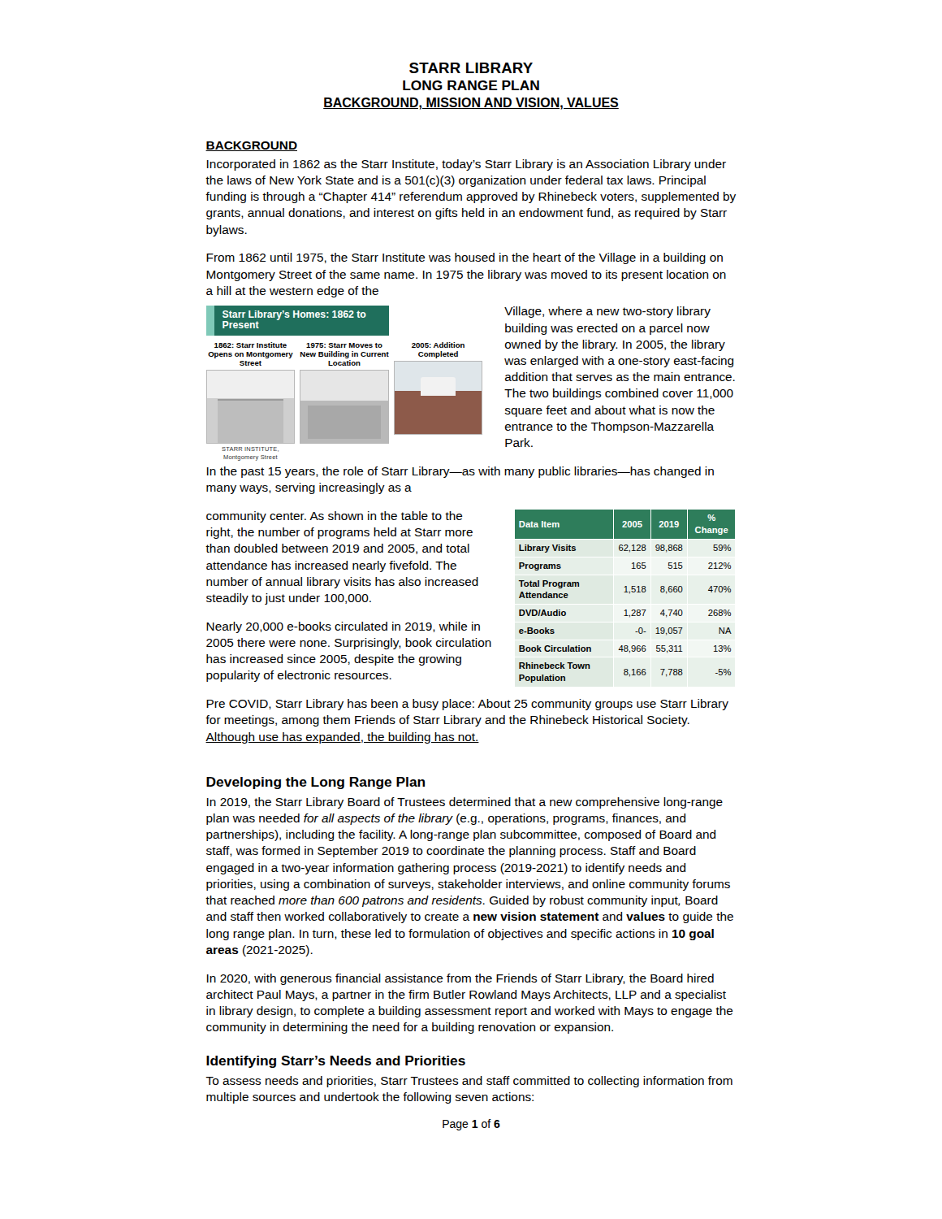STARR LIBRARY
LONG RANGE PLAN
BACKGROUND, MISSION AND VISION, VALUES
BACKGROUND
Incorporated in 1862 as the Starr Institute, today’s Starr Library is an Association Library under the laws of New York State and is a 501(c)(3) organization under federal tax laws. Principal funding is through a “Chapter 414” referendum approved by Rhinebeck voters, supplemented by grants, annual donations, and interest on gifts held in an endowment fund, as required by Starr bylaws.
From 1862 until 1975, the Starr Institute was housed in the heart of the Village in a building on Montgomery Street of the same name. In 1975 the library was moved to its present location on a hill at the western edge of the
Starr Library’s Homes: 1862 to Present
1862: Starr Institute Opens on Montgomery Street
STARR INSTITUTE, Montgomery Street
1975: Starr Moves to New Building in Current Location
2005: Addition Completed
Village, where a new two-story library building was erected on a parcel now owned by the library. In 2005, the library was enlarged with a one-story east-facing addition that serves as the main entrance. The two buildings combined cover 11,000 square feet and about what is now the entrance to the Thompson-Mazzarella Park.
In the past 15 years, the role of Starr Library—as with many public libraries—has changed in many ways, serving increasingly as a
| Data Item | 2005 | 2019 | % Change |
| --- | --- | --- | --- |
| Library Visits | 62,128 | 98,868 | 59% |
| Programs | 165 | 515 | 212% |
| Total Program Attendance | 1,518 | 8,660 | 470% |
| DVD/Audio | 1,287 | 4,740 | 268% |
| e-Books | -0- | 19,057 | NA |
| Book Circulation | 48,966 | 55,311 | 13% |
| Rhinebeck Town Population | 8,166 | 7,788 | -5% |
community center. As shown in the table to the right, the number of programs held at Starr more than doubled between 2019 and 2005, and total attendance has increased nearly fivefold. The number of annual library visits has also increased steadily to just under 100,000.
Nearly 20,000 e-books circulated in 2019, while in 2005 there were none. Surprisingly, book circulation has increased since 2005, despite the growing popularity of electronic resources.
Pre COVID, Starr Library has been a busy place: About 25 community groups use Starr Library for meetings, among them Friends of Starr Library and the Rhinebeck Historical Society. Although use has expanded, the building has not.
Developing the Long Range Plan
In 2019, the Starr Library Board of Trustees determined that a new comprehensive long-range plan was needed for all aspects of the library (e.g., operations, programs, finances, and partnerships), including the facility. A long-range plan subcommittee, composed of Board and staff, was formed in September 2019 to coordinate the planning process. Staff and Board engaged in a two-year information gathering process (2019-2021) to identify needs and priorities, using a combination of surveys, stakeholder interviews, and online community forums that reached more than 600 patrons and residents. Guided by robust community input, Board and staff then worked collaboratively to create a new vision statement and values to guide the long range plan. In turn, these led to formulation of objectives and specific actions in 10 goal areas (2021-2025).
In 2020, with generous financial assistance from the Friends of Starr Library, the Board hired architect Paul Mays, a partner in the firm Butler Rowland Mays Architects, LLP and a specialist in library design, to complete a building assessment report and worked with Mays to engage the community in determining the need for a building renovation or expansion.
Identifying Starr’s Needs and Priorities
To assess needs and priorities, Starr Trustees and staff committed to collecting information from multiple sources and undertook the following seven actions:
Page 1 of 6